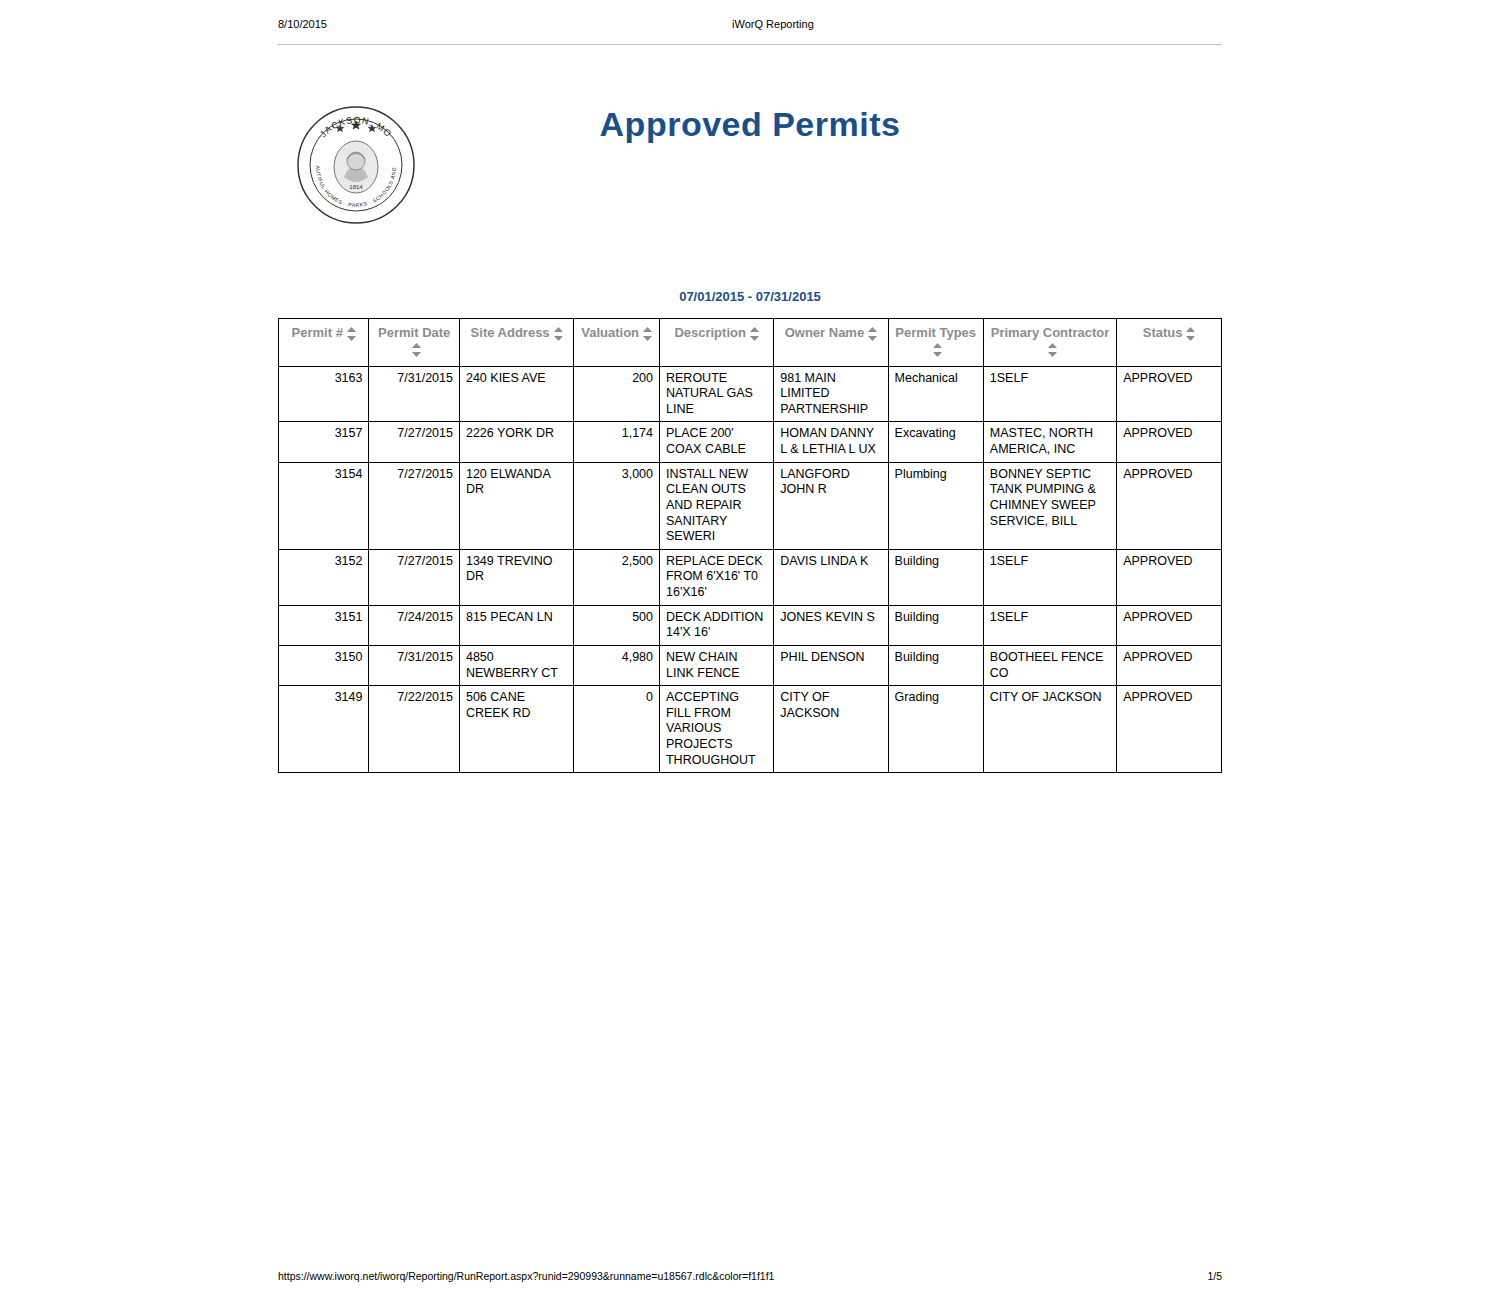8/10/2015
iWorQ Reporting
JACKSON, MO CITY OF BEAUTIFUL HOMES · PARKS · SCHOOLS AND CHURCHES 1814
Approved Permits
07/01/2015 - 07/31/2015
| Permit # | Permit Date | Site Address | Valuation | Description | Owner Name | Permit Types | Primary Contractor | Status |
| --- | --- | --- | --- | --- | --- | --- | --- | --- |
| 3163 | 7/31/2015 | 240 KIES AVE | 200 | REROUTE NATURAL GAS LINE | 981 MAIN LIMITED PARTNERSHIP | Mechanical | 1SELF | APPROVED |
| 3157 | 7/27/2015 | 2226 YORK DR | 1,174 | PLACE 200' COAX CABLE | HOMAN DANNY L & LETHIA L UX | Excavating | MASTEC, NORTH AMERICA, INC | APPROVED |
| 3154 | 7/27/2015 | 120 ELWANDA DR | 3,000 | INSTALL NEW CLEAN OUTS AND REPAIR SANITARY SEWERI | LANGFORD JOHN R | Plumbing | BONNEY SEPTIC TANK PUMPING & CHIMNEY SWEEP SERVICE, BILL | APPROVED |
| 3152 | 7/27/2015 | 1349 TREVINO DR | 2,500 | REPLACE DECK FROM 6'X16' T0 16'X16' | DAVIS LINDA K | Building | 1SELF | APPROVED |
| 3151 | 7/24/2015 | 815 PECAN LN | 500 | DECK ADDITION 14'X 16' | JONES KEVIN S | Building | 1SELF | APPROVED |
| 3150 | 7/31/2015 | 4850 NEWBERRY CT | 4,980 | NEW CHAIN LINK FENCE | PHIL DENSON | Building | BOOTHEEL FENCE CO | APPROVED |
| 3149 | 7/22/2015 | 506 CANE CREEK RD | 0 | ACCEPTING FILL FROM VARIOUS PROJECTS THROUGHOUT | CITY OF JACKSON | Grading | CITY OF JACKSON | APPROVED |
https://www.iworq.net/iworq/Reporting/RunReport.aspx?runid=290993&runname=u18567.rdlc&color=f1f1f1
1/5